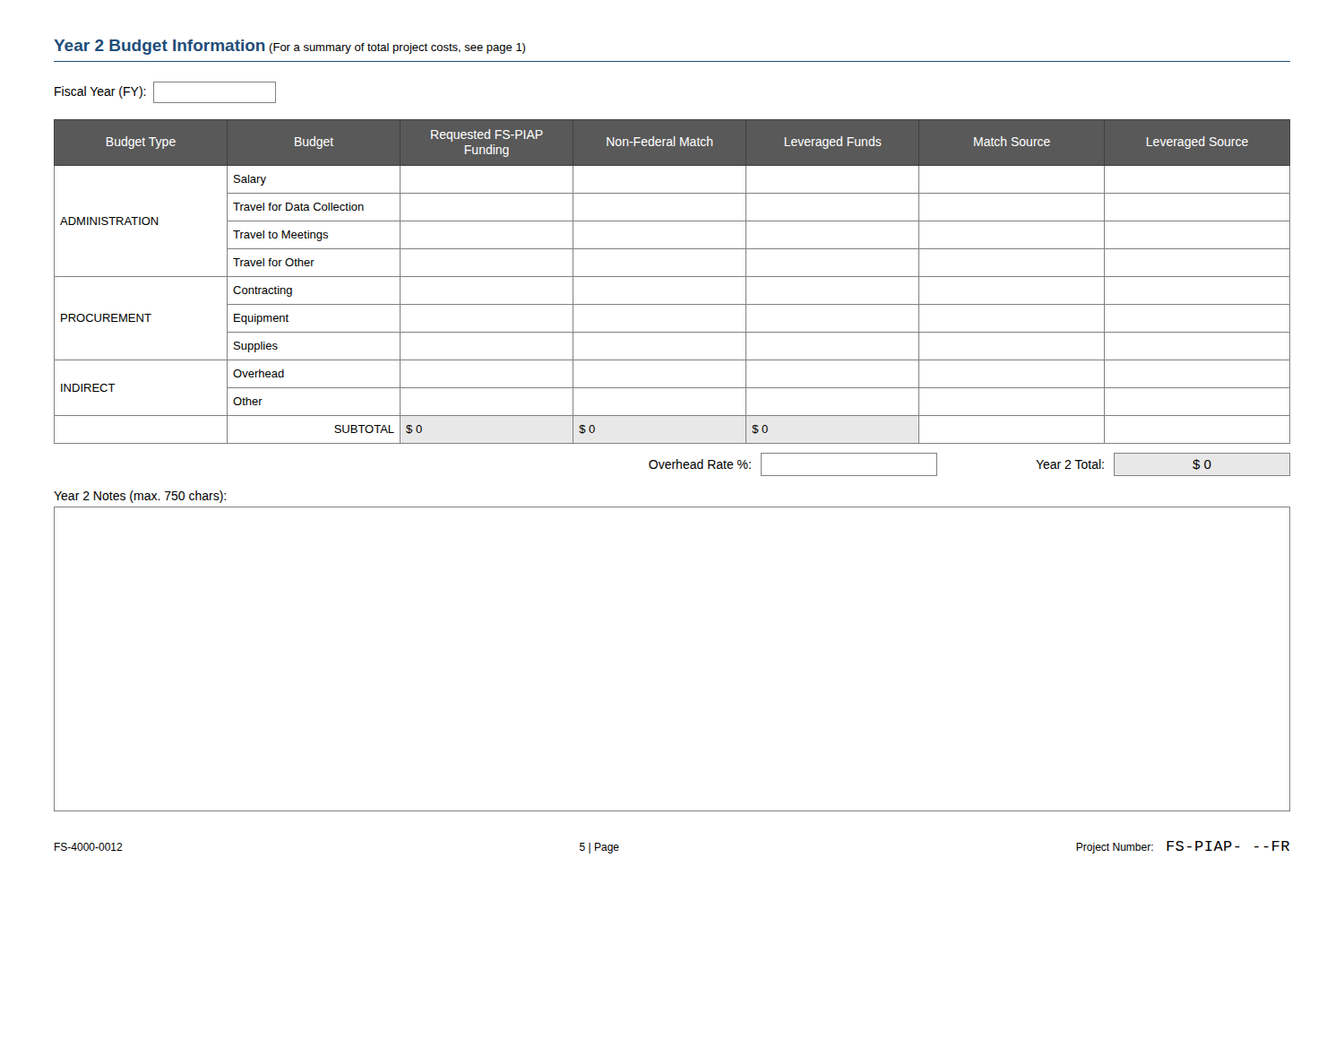Year 2 Budget Information
(For a summary of total project costs, see page 1)
Fiscal Year (FY):
| Budget Type | Budget | Requested FS-PIAP Funding | Non-Federal Match | Leveraged Funds | Match Source | Leveraged Source |
| --- | --- | --- | --- | --- | --- | --- |
| ADMINISTRATION | Salary | | | | | |
| Travel for Data Collection | | | | | |
| Travel to Meetings | | | | | |
| Travel for Other | | | | | |
| PROCUREMENT | Contracting | | | | | |
| Equipment | | | | | |
| Supplies | | | | | |
| INDIRECT | Overhead | | | | | |
| Other | | | | | |
| | SUBTOTAL | $ 0 | $ 0 | $ 0 | | |
Overhead Rate %: Year 2 Total:$ 0
Year 2 Notes (max. 750 chars):
FS-4000-0012
5 | Page
Project Number: FS-PIAP- --FR